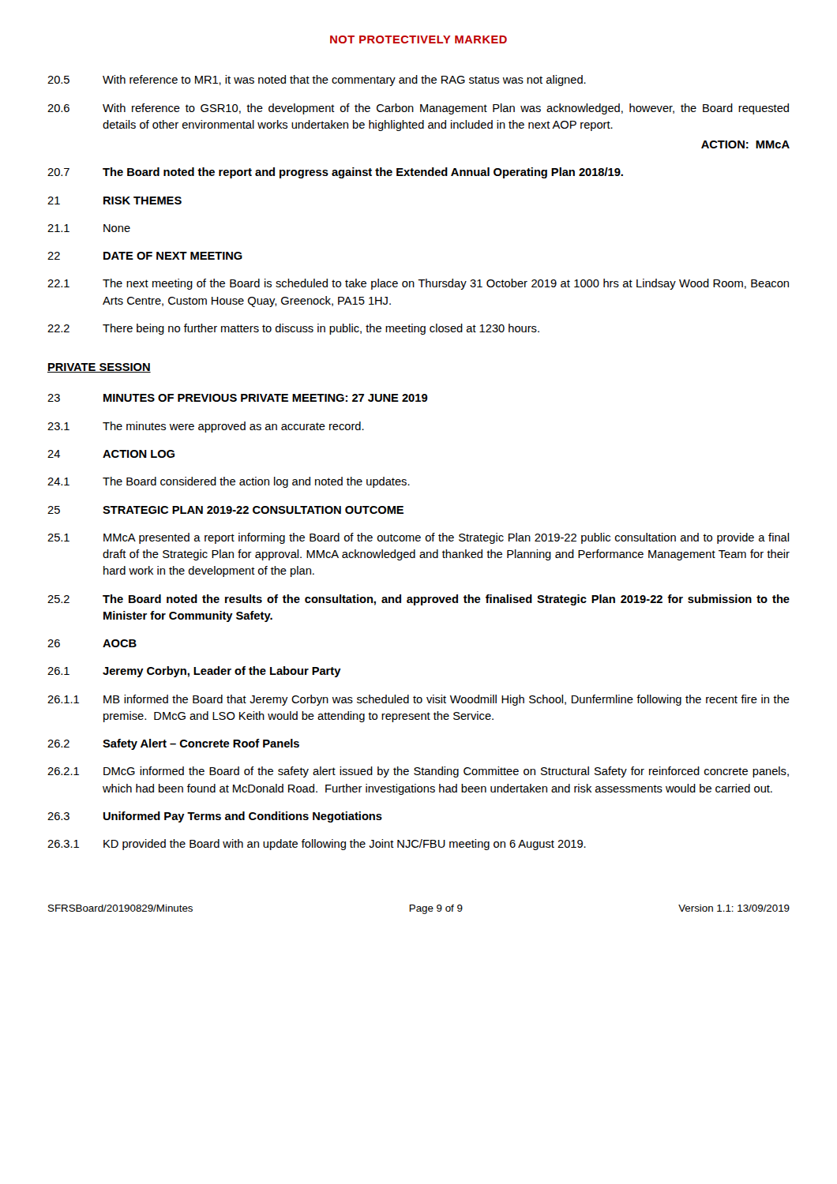NOT PROTECTIVELY MARKED
20.5
With reference to MR1, it was noted that the commentary and the RAG status was not aligned.
20.6
With reference to GSR10, the development of the Carbon Management Plan was acknowledged, however, the Board requested details of other environmental works undertaken be highlighted and included in the next AOP report.
ACTION: MMcA
20.7
The Board noted the report and progress against the Extended Annual Operating Plan 2018/19.
21
RISK THEMES
21.1
None
22
DATE OF NEXT MEETING
22.1
The next meeting of the Board is scheduled to take place on Thursday 31 October 2019 at 1000 hrs at Lindsay Wood Room, Beacon Arts Centre, Custom House Quay, Greenock, PA15 1HJ.
22.2
There being no further matters to discuss in public, the meeting closed at 1230 hours.
PRIVATE SESSION
23
MINUTES OF PREVIOUS PRIVATE MEETING: 27 JUNE 2019
23.1
The minutes were approved as an accurate record.
24
ACTION LOG
24.1
The Board considered the action log and noted the updates.
25
STRATEGIC PLAN 2019-22 CONSULTATION OUTCOME
25.1
MMcA presented a report informing the Board of the outcome of the Strategic Plan 2019-22 public consultation and to provide a final draft of the Strategic Plan for approval. MMcA acknowledged and thanked the Planning and Performance Management Team for their hard work in the development of the plan.
25.2
The Board noted the results of the consultation, and approved the finalised Strategic Plan 2019-22 for submission to the Minister for Community Safety.
26
AOCB
26.1
Jeremy Corbyn, Leader of the Labour Party
26.1.1
MB informed the Board that Jeremy Corbyn was scheduled to visit Woodmill High School, Dunfermline following the recent fire in the premise. DMcG and LSO Keith would be attending to represent the Service.
26.2
Safety Alert – Concrete Roof Panels
26.2.1
DMcG informed the Board of the safety alert issued by the Standing Committee on Structural Safety for reinforced concrete panels, which had been found at McDonald Road. Further investigations had been undertaken and risk assessments would be carried out.
26.3
Uniformed Pay Terms and Conditions Negotiations
26.3.1
KD provided the Board with an update following the Joint NJC/FBU meeting on 6 August 2019.
SFRSBoard/20190829/Minutes
Page 9 of 9
Version 1.1: 13/09/2019